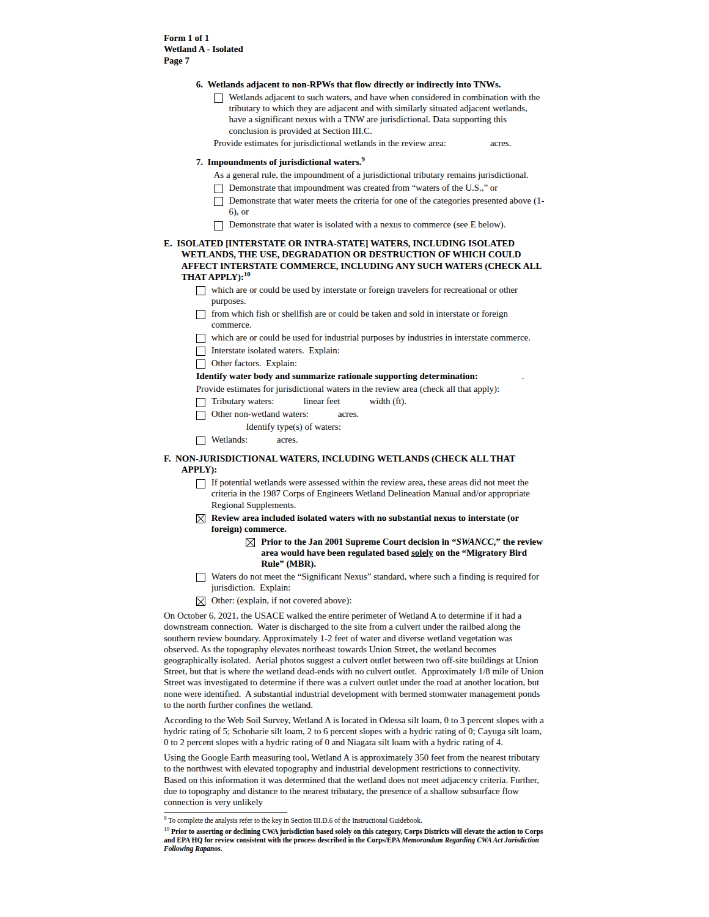Form 1 of 1
Wetland A - Isolated
Page 7
6. Wetlands adjacent to non-RPWs that flow directly or indirectly into TNWs.
Wetlands adjacent to such waters, and have when considered in combination with the tributary to which they are adjacent and with similarly situated adjacent wetlands, have a significant nexus with a TNW are jurisdictional. Data supporting this conclusion is provided at Section III.C.
Provide estimates for jurisdictional wetlands in the review area: acres.
7. Impoundments of jurisdictional waters.9
As a general rule, the impoundment of a jurisdictional tributary remains jurisdictional.
Demonstrate that impoundment was created from “waters of the U.S.,” or
Demonstrate that water meets the criteria for one of the categories presented above (1-6), or
Demonstrate that water is isolated with a nexus to commerce (see E below).
E. ISOLATED [INTERSTATE OR INTRA-STATE] WATERS, INCLUDING ISOLATED WETLANDS, THE USE, DEGRADATION OR DESTRUCTION OF WHICH COULD AFFECT INTERSTATE COMMERCE, INCLUDING ANY SUCH WATERS (CHECK ALL THAT APPLY):10
which are or could be used by interstate or foreign travelers for recreational or other purposes.
from which fish or shellfish are or could be taken and sold in interstate or foreign commerce.
which are or could be used for industrial purposes by industries in interstate commerce.
Interstate isolated waters. Explain:
Other factors. Explain:
Identify water body and summarize rationale supporting determination: .
Provide estimates for jurisdictional waters in the review area (check all that apply):
Tributary waters: linear feet width (ft).
Other non-wetland waters: acres.
Identify type(s) of waters:
Wetlands: acres.
F. NON-JURISDICTIONAL WATERS, INCLUDING WETLANDS (CHECK ALL THAT APPLY):
If potential wetlands were assessed within the review area, these areas did not meet the criteria in the 1987 Corps of Engineers Wetland Delineation Manual and/or appropriate Regional Supplements.
Review area included isolated waters with no substantial nexus to interstate (or foreign) commerce.
Prior to the Jan 2001 Supreme Court decision in “SWANCC,” the review area would have been regulated based solely on the “Migratory Bird Rule” (MBR).
Waters do not meet the “Significant Nexus” standard, where such a finding is required for jurisdiction. Explain:
Other: (explain, if not covered above):
On October 6, 2021, the USACE walked the entire perimeter of Wetland A to determine if it had a downstream connection. Water is discharged to the site from a culvert under the railbed along the southern review boundary. Approximately 1-2 feet of water and diverse wetland vegetation was observed. As the topography elevates northeast towards Union Street, the wetland becomes geographically isolated. Aerial photos suggest a culvert outlet between two off-site buildings at Union Street, but that is where the wetland dead-ends with no culvert outlet. Approximately 1/8 mile of Union Street was investigated to determine if there was a culvert outlet under the road at another location, but none were identified. A substantial industrial development with bermed stomwater management ponds to the north further confines the wetland.
According to the Web Soil Survey, Wetland A is located in Odessa silt loam, 0 to 3 percent slopes with a hydric rating of 5; Schoharie silt loam, 2 to 6 percent slopes with a hydric rating of 0; Cayuga silt loam, 0 to 2 percent slopes with a hydric rating of 0 and Niagara silt loam with a hydric rating of 4.
Using the Google Earth measuring tool, Wetland A is approximately 350 feet from the nearest tributary to the northwest with elevated topography and industrial development restrictions to connectivity. Based on this information it was determined that the wetland does not meet adjacency criteria. Further, due to topography and distance to the nearest tributary, the presence of a shallow subsurface flow connection is very unlikely
9 To complete the analysis refer to the key in Section III.D.6 of the Instructional Guidebook.
10 Prior to asserting or declining CWA jurisdiction based solely on this category, Corps Districts will elevate the action to Corps and EPA HQ for review consistent with the process described in the Corps/EPA Memorandum Regarding CWA Act Jurisdiction Following Rapanos.